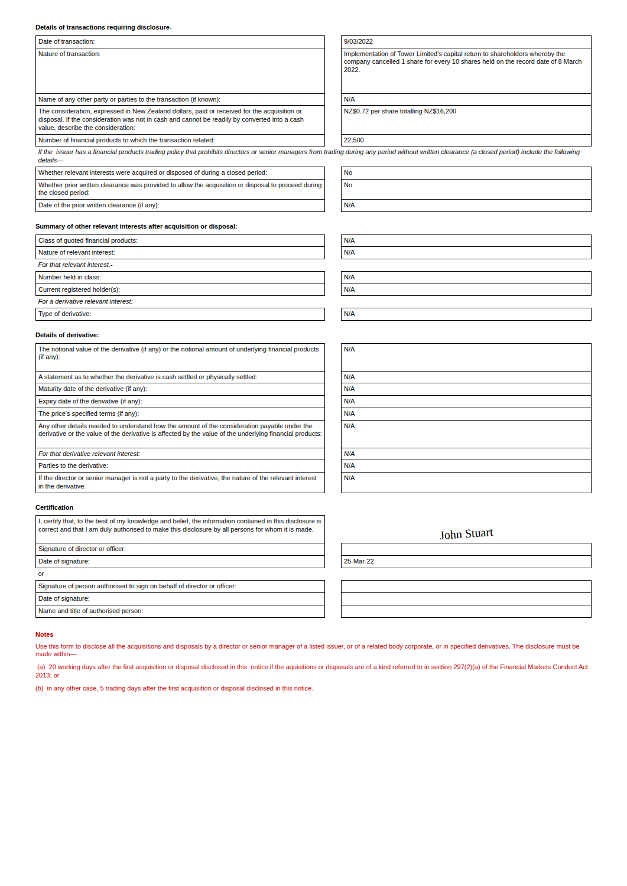Details of transactions requiring disclosure-
| Date of transaction: | | 9/03/2022 |
| Nature of transaction: | | Implementation of Tower Limited's capital return to shareholders whereby the company cancelled 1 share for every 10 shares held on the record date of 8 March 2022. |
| Name of any other party or parties to the transaction (if known): | | N/A |
| The consideration, expressed in New Zealand dollars, paid or received for the acquisition or disposal. If the consideration was not in cash and cannot be readily by converted into a cash value, describe the consideration: | | NZ$0.72 per share totalling NZ$16,200 |
| Number of financial products to which the transaction related: | | 22,500 |
| If the issuer has a financial products trading policy that prohibits directors or senior managers from trading during any period without written clearance (a closed period) include the following details— |
| Whether relevant interests were acquired or disposed of during a closed period: | | No |
| Whether prior written clearance was provided to allow the acquisition or disposal to proceed during the closed period: | | No |
| Date of the prior written clearance (if any): | | N/A |
Summary of other relevant interests after acquisition or disposal:
| Class of quoted financial products: | | N/A |
| Nature of relevant interest: | | N/A |
| For that relevant interest,- |
| Number held in class: | | N/A |
| Current registered holder(s): | | N/A |
| For a derivative relevant interest: |
| Type of derivative: | | N/A |
Details of derivative:
| The notional value of the derivative (if any) or the notional amount of underlying financial products (if any): | | N/A |
| A statement as to whether the derivative is cash settled or physically settled: | | N/A |
| Maturity date of the derivative (if any): | | N/A |
| Expiry date of the derivative (if any): | | N/A |
| The price's specified terms (if any): | | N/A |
| Any other details needed to understand how the amount of the consideration payable under the derivative or the value of the derivative is affected by the value of the underlying financial products: | | N/A |
| For that derivative relevant interest: | | N/A |
| Parties to the derivative: | | N/A |
| If the director or senior manager is not a party to the derivative, the nature of the relevant interest in the derivative: | | N/A |
Certification
| I, certify that, to the best of my knowledge and belief, the information contained in this disclosure is correct and that I am duly authorised to make this disclosure by all persons for whom it is made. | | John Stuart |
| Signature of director or officer: | | |
| Date of signature: | | 25-Mar-22 |
| or | | |
| Signature of person authorised to sign on behalf of director or officer: | | |
| Date of signature: | | |
| Name and title of authorised person: | | |
Notes
Use this form to disclose all the acquisitions and disposals by a director or senior manager of a listed issuer, or of a related body corporate, or in specified derivatives. The disclosure must be made within—
(a) 20 working days after the first acquisition or disposal disclosed in this notice if the aquisitions or disposals are of a kind referred to in section 297(2)(a) of the Financial Markets Conduct Act 2013; or
(b) in any other case, 5 trading days after the first acquisition or disposal disclosed in this notice.